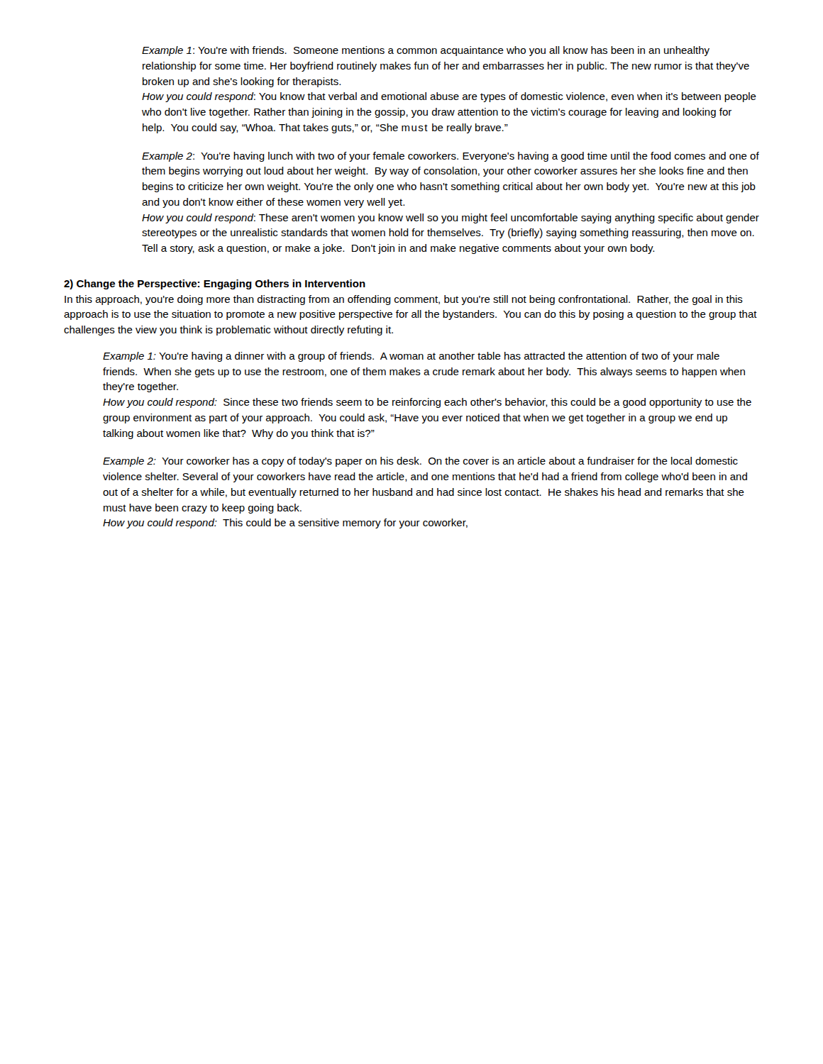Example 1: You're with friends. Someone mentions a common acquaintance who you all know has been in an unhealthy relationship for some time. Her boyfriend routinely makes fun of her and embarrasses her in public. The new rumor is that they've broken up and she's looking for therapists.
How you could respond: You know that verbal and emotional abuse are types of domestic violence, even when it's between people who don't live together. Rather than joining in the gossip, you draw attention to the victim's courage for leaving and looking for help. You could say, “Whoa. That takes guts,” or, “She must be really brave.”
Example 2: You're having lunch with two of your female coworkers. Everyone's having a good time until the food comes and one of them begins worrying out loud about her weight. By way of consolation, your other coworker assures her she looks fine and then begins to criticize her own weight. You're the only one who hasn't something critical about her own body yet. You're new at this job and you don't know either of these women very well yet.
How you could respond: These aren't women you know well so you might feel uncomfortable saying anything specific about gender stereotypes or the unrealistic standards that women hold for themselves. Try (briefly) saying something reassuring, then move on. Tell a story, ask a question, or make a joke. Don't join in and make negative comments about your own body.
2) Change the Perspective: Engaging Others in Intervention
In this approach, you're doing more than distracting from an offending comment, but you're still not being confrontational. Rather, the goal in this approach is to use the situation to promote a new positive perspective for all the bystanders. You can do this by posing a question to the group that challenges the view you think is problematic without directly refuting it.
Example 1: You're having a dinner with a group of friends. A woman at another table has attracted the attention of two of your male friends. When she gets up to use the restroom, one of them makes a crude remark about her body. This always seems to happen when they're together.
How you could respond: Since these two friends seem to be reinforcing each other's behavior, this could be a good opportunity to use the group environment as part of your approach. You could ask, “Have you ever noticed that when we get together in a group we end up talking about women like that? Why do you think that is?”
Example 2: Your coworker has a copy of today's paper on his desk. On the cover is an article about a fundraiser for the local domestic violence shelter. Several of your coworkers have read the article, and one mentions that he'd had a friend from college who'd been in and out of a shelter for a while, but eventually returned to her husband and had since lost contact. He shakes his head and remarks that she must have been crazy to keep going back.
How you could respond: This could be a sensitive memory for your coworker,